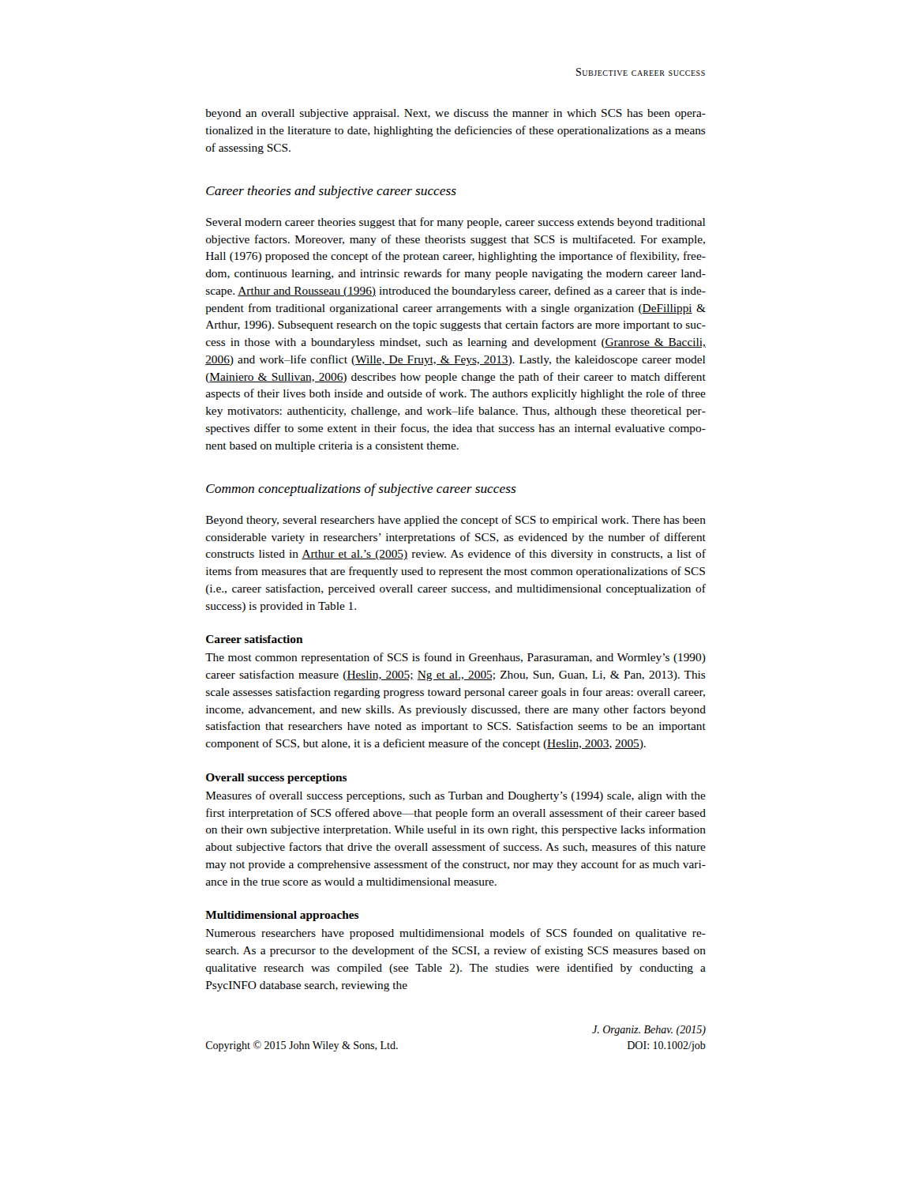Subjective career success
beyond an overall subjective appraisal. Next, we discuss the manner in which SCS has been operationalized in the literature to date, highlighting the deficiencies of these operationalizations as a means of assessing SCS.
Career theories and subjective career success
Several modern career theories suggest that for many people, career success extends beyond traditional objective factors. Moreover, many of these theorists suggest that SCS is multifaceted. For example, Hall (1976) proposed the concept of the protean career, highlighting the importance of flexibility, freedom, continuous learning, and intrinsic rewards for many people navigating the modern career landscape. Arthur and Rousseau (1996) introduced the boundaryless career, defined as a career that is independent from traditional organizational career arrangements with a single organization (DeFillippi & Arthur, 1996). Subsequent research on the topic suggests that certain factors are more important to success in those with a boundaryless mindset, such as learning and development (Granrose & Baccili, 2006) and work–life conflict (Wille, De Fruyt, & Feys, 2013). Lastly, the kaleidoscope career model (Mainiero & Sullivan, 2006) describes how people change the path of their career to match different aspects of their lives both inside and outside of work. The authors explicitly highlight the role of three key motivators: authenticity, challenge, and work–life balance. Thus, although these theoretical perspectives differ to some extent in their focus, the idea that success has an internal evaluative component based on multiple criteria is a consistent theme.
Common conceptualizations of subjective career success
Beyond theory, several researchers have applied the concept of SCS to empirical work. There has been considerable variety in researchers’ interpretations of SCS, as evidenced by the number of different constructs listed in Arthur et al.’s (2005) review. As evidence of this diversity in constructs, a list of items from measures that are frequently used to represent the most common operationalizations of SCS (i.e., career satisfaction, perceived overall career success, and multidimensional conceptualization of success) is provided in Table 1.
Career satisfaction
The most common representation of SCS is found in Greenhaus, Parasuraman, and Wormley’s (1990) career satisfaction measure (Heslin, 2005; Ng et al., 2005; Zhou, Sun, Guan, Li, & Pan, 2013). This scale assesses satisfaction regarding progress toward personal career goals in four areas: overall career, income, advancement, and new skills. As previously discussed, there are many other factors beyond satisfaction that researchers have noted as important to SCS. Satisfaction seems to be an important component of SCS, but alone, it is a deficient measure of the concept (Heslin, 2003, 2005).
Overall success perceptions
Measures of overall success perceptions, such as Turban and Dougherty’s (1994) scale, align with the first interpretation of SCS offered above—that people form an overall assessment of their career based on their own subjective interpretation. While useful in its own right, this perspective lacks information about subjective factors that drive the overall assessment of success. As such, measures of this nature may not provide a comprehensive assessment of the construct, nor may they account for as much variance in the true score as would a multidimensional measure.
Multidimensional approaches
Numerous researchers have proposed multidimensional models of SCS founded on qualitative research. As a precursor to the development of the SCSI, a review of existing SCS measures based on qualitative research was compiled (see Table 2). The studies were identified by conducting a PsycINFO database search, reviewing the
Copyright © 2015 John Wiley & Sons, Ltd.
J. Organiz. Behav. (2015)
DOI: 10.1002/job